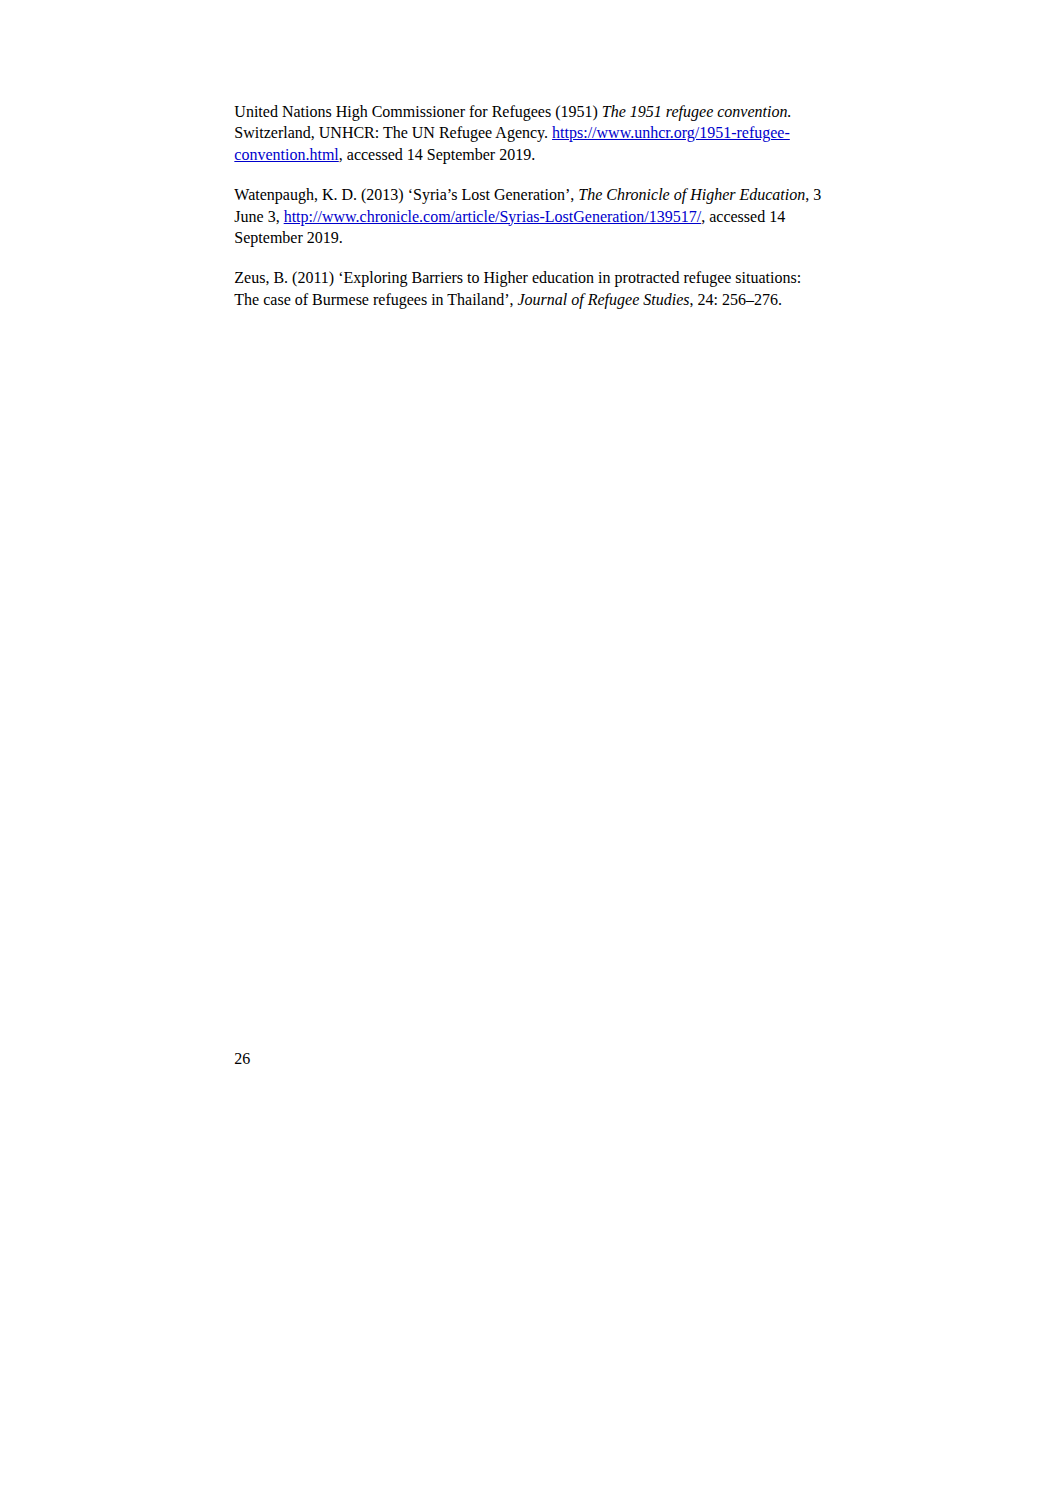United Nations High Commissioner for Refugees (1951) The 1951 refugee convention. Switzerland, UNHCR: The UN Refugee Agency. https://www.unhcr.org/1951-refugee-convention.html, accessed 14 September 2019.
Watenpaugh, K. D. (2013) ‘Syria’s Lost Generation’, The Chronicle of Higher Education, 3 June 3, http://www.chronicle.com/article/Syrias-LostGeneration/139517/, accessed 14 September 2019.
Zeus, B. (2011) ‘Exploring Barriers to Higher education in protracted refugee situations: The case of Burmese refugees in Thailand’, Journal of Refugee Studies, 24: 256–276.
26